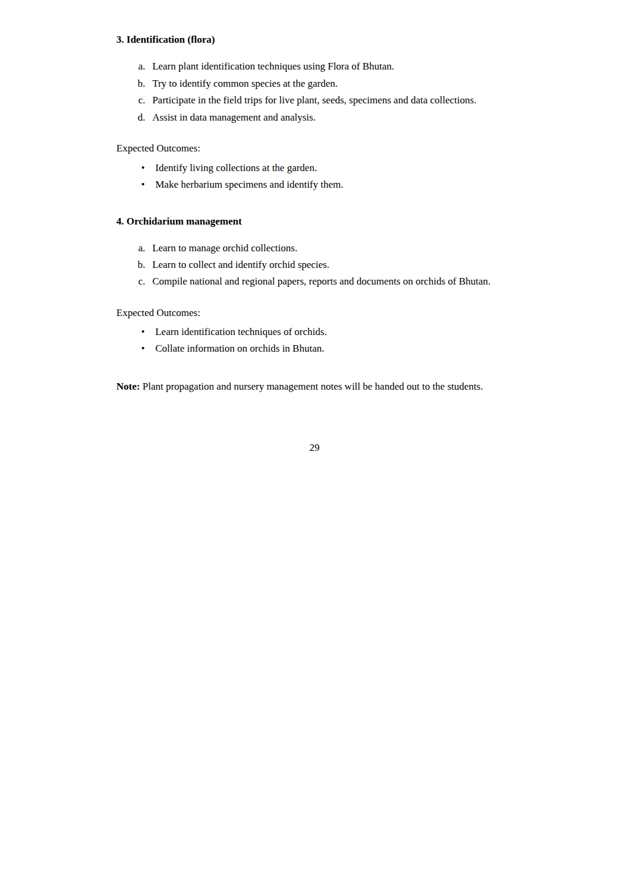3. Identification (flora)
Learn plant identification techniques using Flora of Bhutan.
Try to identify common species at the garden.
Participate in the field trips for live plant, seeds, specimens and data collections.
Assist in data management and analysis.
Expected Outcomes:
Identify living collections at the garden.
Make herbarium specimens and identify them.
4. Orchidarium management
Learn to manage orchid collections.
Learn to collect and identify orchid species.
Compile national and regional papers, reports and documents on orchids of Bhutan.
Expected Outcomes:
Learn identification techniques of orchids.
Collate information on orchids in Bhutan.
Note: Plant propagation and nursery management notes will be handed out to the students.
29